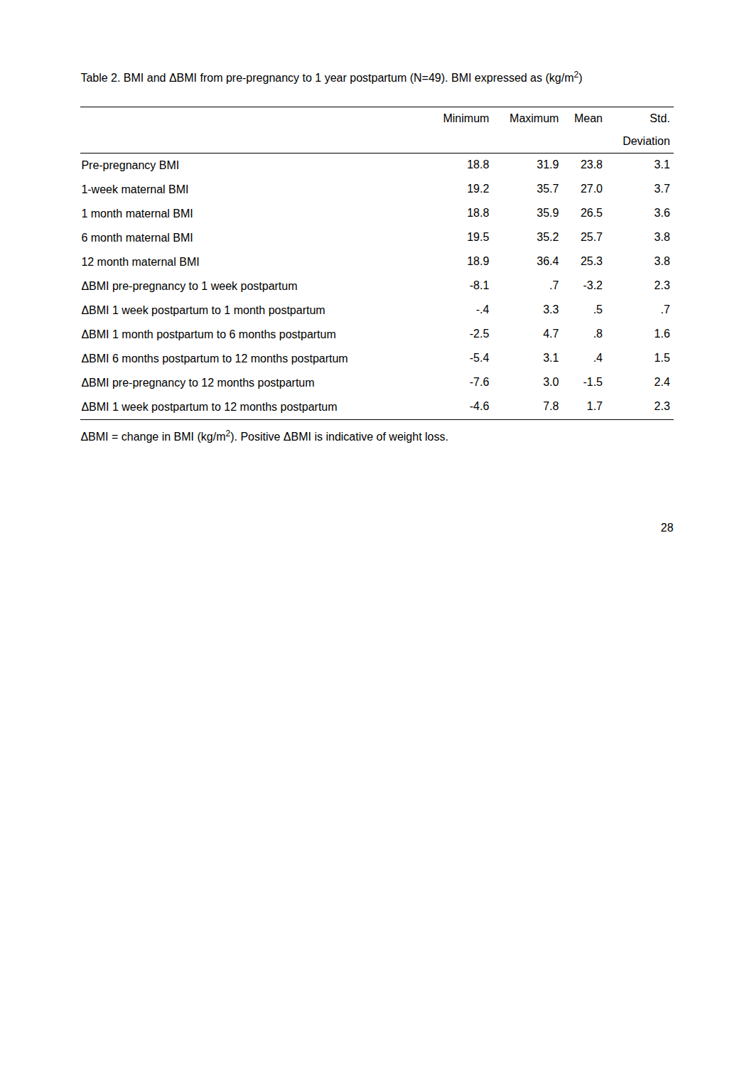Table 2. BMI and ΔBMI from pre-pregnancy to 1 year postpartum (N=49). BMI expressed as (kg/m2)
| | Minimum | Maximum | Mean | Std. |
| --- | --- | --- | --- | --- |
| | | | | Deviation |
| Pre-pregnancy BMI | 18.8 | 31.9 | 23.8 | 3.1 |
| 1-week maternal BMI | 19.2 | 35.7 | 27.0 | 3.7 |
| 1 month maternal BMI | 18.8 | 35.9 | 26.5 | 3.6 |
| 6 month maternal BMI | 19.5 | 35.2 | 25.7 | 3.8 |
| 12 month maternal BMI | 18.9 | 36.4 | 25.3 | 3.8 |
| ΔBMI pre-pregnancy to 1 week postpartum | -8.1 | .7 | -3.2 | 2.3 |
| ΔBMI 1 week postpartum to 1 month postpartum | -.4 | 3.3 | .5 | .7 |
| ΔBMI 1 month postpartum to 6 months postpartum | -2.5 | 4.7 | .8 | 1.6 |
| ΔBMI 6 months postpartum to 12 months postpartum | -5.4 | 3.1 | .4 | 1.5 |
| ΔBMI pre-pregnancy to 12 months postpartum | -7.6 | 3.0 | -1.5 | 2.4 |
| ΔBMI 1 week postpartum to 12 months postpartum | -4.6 | 7.8 | 1.7 | 2.3 |
ΔBMI = change in BMI (kg/m2). Positive ΔBMI is indicative of weight loss.
28